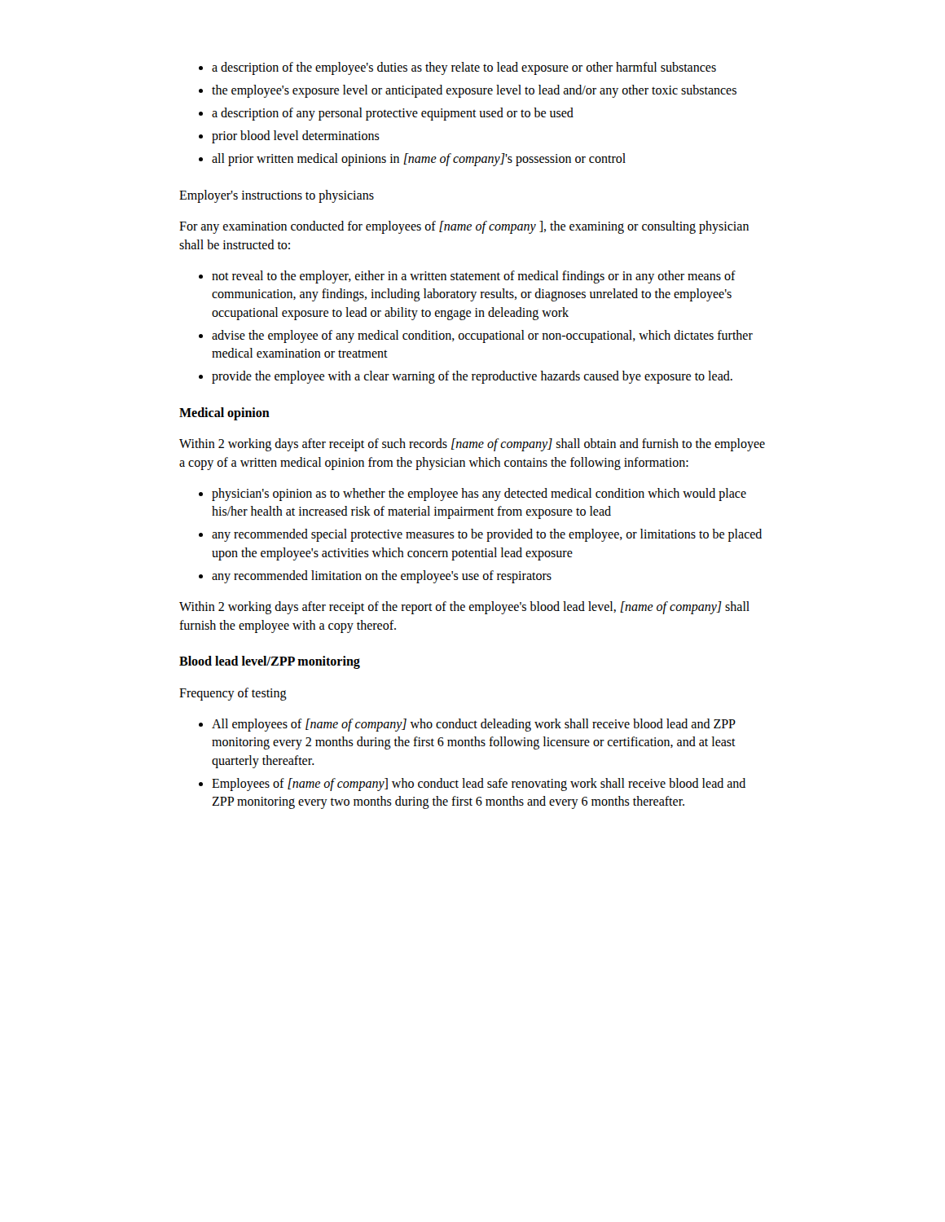a description of the employee's duties as they relate to lead exposure or other harmful substances
the employee's exposure level or anticipated exposure level to lead and/or any other toxic substances
a description of any personal protective equipment used or to be used
prior blood level determinations
all prior written medical opinions in [name of company]'s possession or control
Employer's instructions to physicians
For any examination conducted for employees of [name of company ], the examining or consulting physician shall be instructed to:
not reveal to the employer, either in a written statement of medical findings or in any other means of communication, any findings, including laboratory results, or diagnoses unrelated to the employee's occupational exposure to lead or ability to engage in deleading work
advise the employee of any medical condition, occupational or non-occupational, which dictates further medical examination or treatment
provide the employee with a clear warning of the reproductive hazards caused bye exposure to lead.
Medical opinion
Within 2 working days after receipt of such records [name of company] shall obtain and furnish to the employee a copy of a written medical opinion from the physician which contains the following information:
physician's opinion as to whether the employee has any detected medical condition which would place his/her health at increased risk of material impairment from exposure to lead
any recommended special protective measures to be provided to the employee, or limitations to be placed upon the employee's activities which concern potential lead exposure
any recommended limitation on the employee's use of respirators
Within 2 working days after receipt of the report of the employee's blood lead level, [name of company] shall furnish the employee with a copy thereof.
Blood lead level/ZPP monitoring
Frequency of testing
All employees of [name of company] who conduct deleading work shall receive blood lead and ZPP monitoring every 2 months during the first 6 months following licensure or certification, and at least quarterly thereafter.
Employees of [name of company] who conduct lead safe renovating work shall receive blood lead and ZPP monitoring every two months during the first 6 months and every 6 months thereafter.